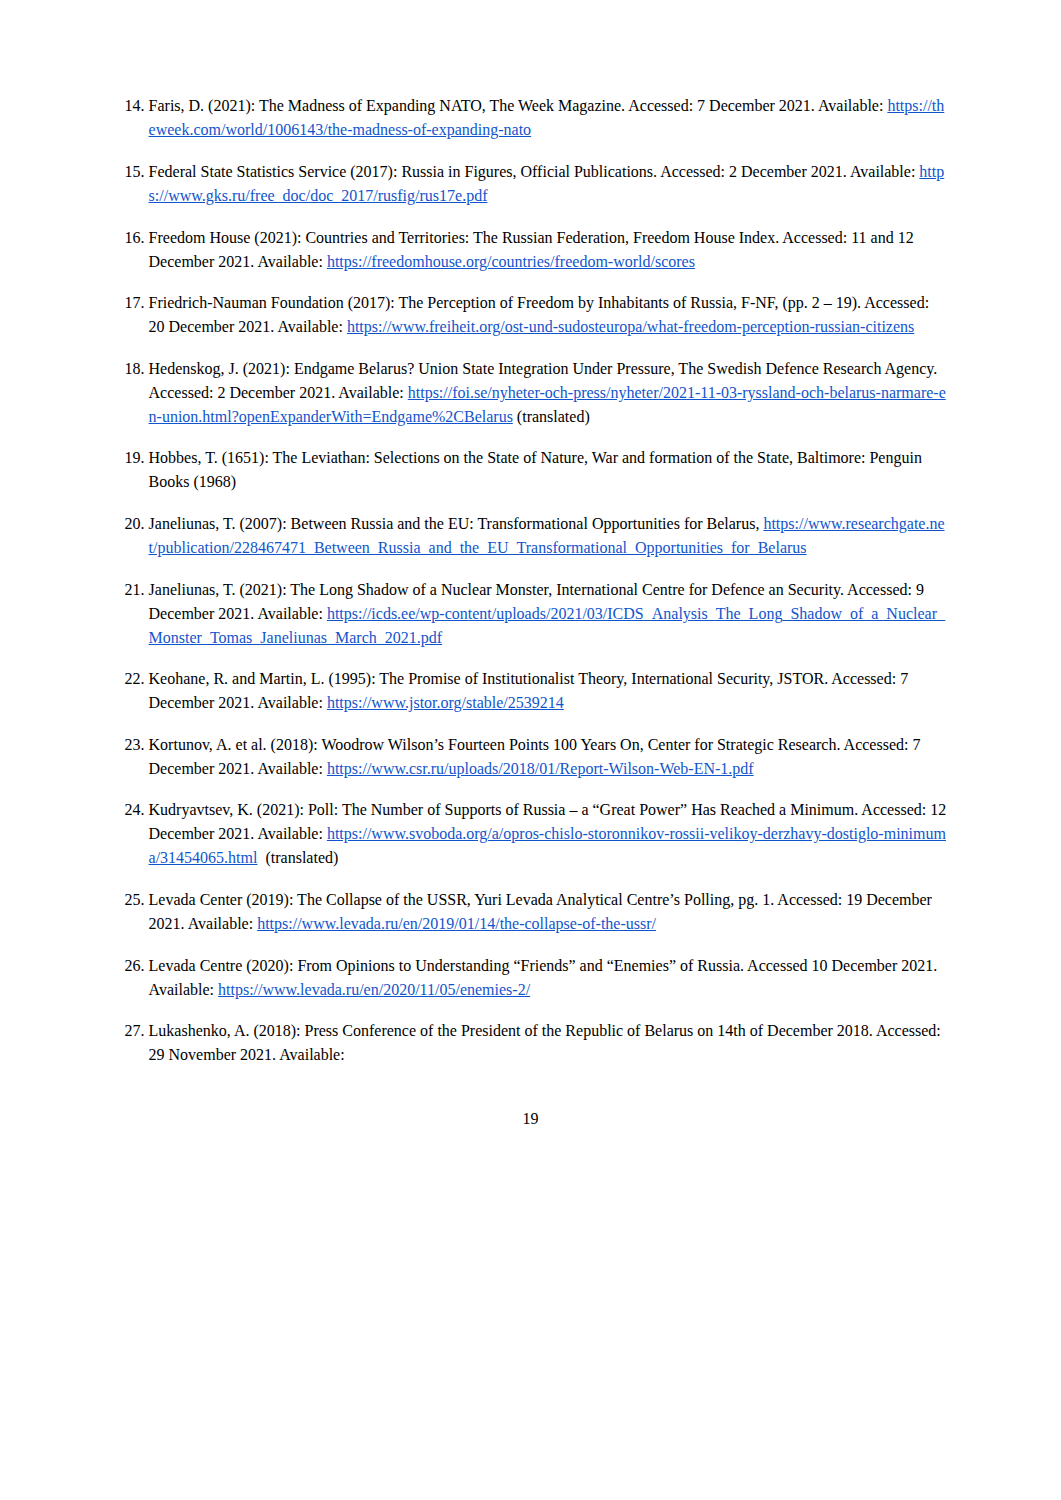Faris, D. (2021): The Madness of Expanding NATO, The Week Magazine. Accessed: 7 December 2021. Available: https://theweek.com/world/1006143/the-madness-of-expanding-nato
Federal State Statistics Service (2017): Russia in Figures, Official Publications. Accessed: 2 December 2021. Available: https://www.gks.ru/free_doc/doc_2017/rusfig/rus17e.pdf
Freedom House (2021): Countries and Territories: The Russian Federation, Freedom House Index. Accessed: 11 and 12 December 2021. Available: https://freedomhouse.org/countries/freedom-world/scores
Friedrich-Nauman Foundation (2017): The Perception of Freedom by Inhabitants of Russia, F-NF, (pp. 2 – 19). Accessed: 20 December 2021. Available: https://www.freiheit.org/ost-und-sudosteuropa/what-freedom-perception-russian-citizens
Hedenskog, J. (2021): Endgame Belarus? Union State Integration Under Pressure, The Swedish Defence Research Agency. Accessed: 2 December 2021. Available: https://foi.se/nyheter-och-press/nyheter/2021-11-03-ryssland-och-belarus-narmare-en-union.html?openExpanderWith=Endgame%2CBelarus (translated)
Hobbes, T. (1651): The Leviathan: Selections on the State of Nature, War and formation of the State, Baltimore: Penguin Books (1968)
Janeliunas, T. (2007): Between Russia and the EU: Transformational Opportunities for Belarus, https://www.researchgate.net/publication/228467471_Between_Russia_and_the_EU_Transformational_Opportunities_for_Belarus
Janeliunas, T. (2021): The Long Shadow of a Nuclear Monster, International Centre for Defence an Security. Accessed: 9 December 2021. Available: https://icds.ee/wp-content/uploads/2021/03/ICDS_Analysis_The_Long_Shadow_of_a_Nuclear_Monster_Tomas_Janeliunas_March_2021.pdf
Keohane, R. and Martin, L. (1995): The Promise of Institutionalist Theory, International Security, JSTOR. Accessed: 7 December 2021. Available: https://www.jstor.org/stable/2539214
Kortunov, A. et al. (2018): Woodrow Wilson’s Fourteen Points 100 Years On, Center for Strategic Research. Accessed: 7 December 2021. Available: https://www.csr.ru/uploads/2018/01/Report-Wilson-Web-EN-1.pdf
Kudryavtsev, K. (2021): Poll: The Number of Supports of Russia – a “Great Power” Has Reached a Minimum. Accessed: 12 December 2021. Available: https://www.svoboda.org/a/opros-chislo-storonnikov-rossii-velikoy-derzhavy-dostiglo-minimuma/31454065.html (translated)
Levada Center (2019): The Collapse of the USSR, Yuri Levada Analytical Centre’s Polling, pg. 1. Accessed: 19 December 2021. Available: https://www.levada.ru/en/2019/01/14/the-collapse-of-the-ussr/
Levada Centre (2020): From Opinions to Understanding “Friends” and “Enemies” of Russia. Accessed 10 December 2021. Available: https://www.levada.ru/en/2020/11/05/enemies-2/
Lukashenko, A. (2018): Press Conference of the President of the Republic of Belarus on 14th of December 2018. Accessed: 29 November 2021. Available:
19